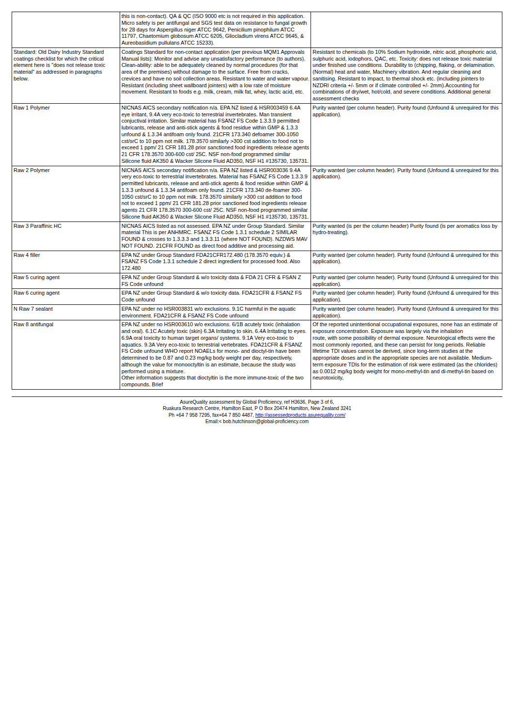| | this is non-contact). QA & QC (ISO 9000 etc is not required in this application. Micro safety is per antifungal and SGS test data on resistance to fungal growth for 28 days for Aspergillus niger ATCC 9642, Penicilium pinophilum ATCC 11797, Chaetomium globosum ATCC 6205, Gliocladium virens ATCC 9645, & Aureobasidium pullulans ATCC 15233). | |
| Standard: Old Dairy Industry Standard coatings checklist for which the critical element here is "does not release toxic material" as addressed in paragraphs below. | Coatings Standard for non-contact application (per previous MQM1 Approvals Manual lists): Monitor and advise any unsatisfactory performance (to authors). Clean-ability: able to be adequately cleaned by normal procedures (for that area of the premises) without damage to the surface. Free from cracks, crevices and have no soil collection areas. Resistant to water and water vapour. Resistant (including sheet wallboard jointers) with a low rate of moisture movement. Resistant to foods e.g. milk, cream, milk fat, whey, lactic acid, etc. | Resistant to chemicals (to 10% Sodium hydroxide, nitric acid, phosphoric acid, sulphuric acid, iodophors, QAC, etc. Toxicity: does not release toxic material under finished use conditions. Durability to (chipping, flaking, or delamination. (Normal) heat and water, Machinery vibration. And regular cleaning and sanitising. Resistant to impact, to thermal shock etc. (including jointers to NZDRI criteria +/- 5mm or if climate controlled +/- 2mm).Accounting for combinations of dry/wet, hot/cold, and severe conditions. Additional general assessment checks |
| Raw 1 Polymer | NICNAS AICS secondary notification n/a. EPA NZ listed & HSR003459 6.4A eye irritant, 9.4A very eco-toxic to terrestrial invertebrates. Man transient conjuctival irritation. Similar material has FSANZ FS Code 1.3.3.9 permitted lubricants, release and anti-stick agents & food residue within GMP & 1.3.3 unfound & 1.3.34 antifoam only found. 21CFR 173.340 defoamer 300-1050 cst/srC to 10 ppm not milk. 178.3570 similarly >300 cst addition to food not to exceed 1 ppm/ 21 CFR 181.28 prior sanctioned food ingredients release agents 21 CFR 178.3570 300-600 cst/ 25C. NSF non-food programmed similar Silicone fluid AK350 & Wacker Slicone Fluid AD350, NSF H1 #135730, 135731. | Purity wanted (per column header). Purity found (Unfound & unrequired for this application). |
| Raw 2 Polymer | NICNAS AICS secondary notification n/a. EPA NZ listed & HSR003036 9.4A very eco-toxic to terrestrial invertebrates. Material has FSANZ FS Code 1.3.3.9 permitted lubricants, release and anti-stick agents & food residue within GMP & 1.3.3 unfound & 1.3.34 antifoam only found. 21CFR 173.340 de-foamer 300-1050 cst/srC to 10 ppm not milk. 178.3570 similarly >300 cst addition to food not to exceed 1 ppm/ 21 CFR 181.28 prior sanctioned food ingredients release agents 21 CFR 178.3570 300-600 cst/ 25C. NSF non-food programmed similar Silicone fluid AK350 & Wacker Slicone Fluid AD350, NSF H1 #135730, 135731. | Purity wanted (per column header). Purity found (Unfound & unrequired for this application). |
| Raw 3 Paraffinic HC | NICNAS AICS listed as not assessed. EPA NZ under Group Standard. Similar material This is per ANHMRC. FSANZ FS Code 1.3.1 schedule 2 SIMILAR FOUND & crosses to 1.3.3.3 and 1.3.3.11 (where NOT FOUND). NZDWS MAV NOT FOUND. 21CFR FOUND as direct food additive and processing aid. | Purity wanted (is per the column header) Purity found (is per aromatics loss by hydro-treating). |
| Raw 4 filler | EPA NZ under Group Standard FDA21CFR172.480 (178.3570 equiv.) & FSANZ FS Code 1.3.1 schedule 2 direct ingredient for processed food. Also 172.480 | Purity wanted (per column header). Purity found (Unfound & unrequired for this application). |
| Raw 5 curing agent | EPA NZ under Group Standard & w/o toxicity data & FDA 21 CFR & FSAN Z FS Code unfound | Purity wanted (per column header). Purity found (Unfound & unrequired for this application). |
| Raw 6 curing agent | EPA NZ under Group Standard & w/o toxicity data. FDA21CFR & FSANZ FS Code unfound | Purity wanted (per column header). Purity found (Unfound & unrequired for this application). |
| N Raw 7 sealant | EPA NZ under no HSR003831 w/o exclusions. 9.1C harmful in the aquatic environment. FDA21CFR & FSANZ FS Code unfound | Purity wanted (per column header). Purity found (Unfound & unrequired for this application). |
| Raw 8 antifungal | EPA NZ under no HSR003610 w/o exclusions. 6/1B acutely toxic (inhalation and oral). 6.1C Acutely toxic (skin) 6.3A Irritating to skin. 6.4A Irritating to eyes. 6.9A oral toxicity to human target organs/ systems. 9.1A Very eco-toxic to aquatics. 9.3A Very eco-toxic to terrestrial vertebrates. FDA21CFR & FSANZ FS Code unfound WHO report NOAELs for mono- and dioctyl-tin have been determined to be 0.87 and 0.23 mg/kg body weight per day, respectively, although the value for monooctyltin is an estimate, because the study was performed using a mixture. Other information suggests that dioctyltin is the more immune-toxic of the two compounds. Brief | Of the reported unintentional occupational exposures, none has an estimate of exposure concentration. Exposure was largely via the inhalation route, with some possibility of dermal exposure. Neurological effects were the most commonly reported, and these can persist for long periods. Reliable lifetime TDI values cannot be derived, since long-term studies at the appropriate doses and in the appropriate species are not available. Medium-term exposure TDIs for the estimation of risk were estimated (as the chlorides) as 0.0012 mg/kg body weight for mono-methyl-tin and di-methyl-tin based on neurotoxicity, |
AsureQuality assessment by Global Proficiency, ref H3636, Page 3 of 6,
Ruakura Research Centre, Hamilton East, P O Box 20474 Hamilton, New Zealand 3241
Ph +64 7 958 7295, fax+64 7 850 4487, http://assessedproducts.asurequality.com/
Email:< bob.hutchinson@global-proficiency.com